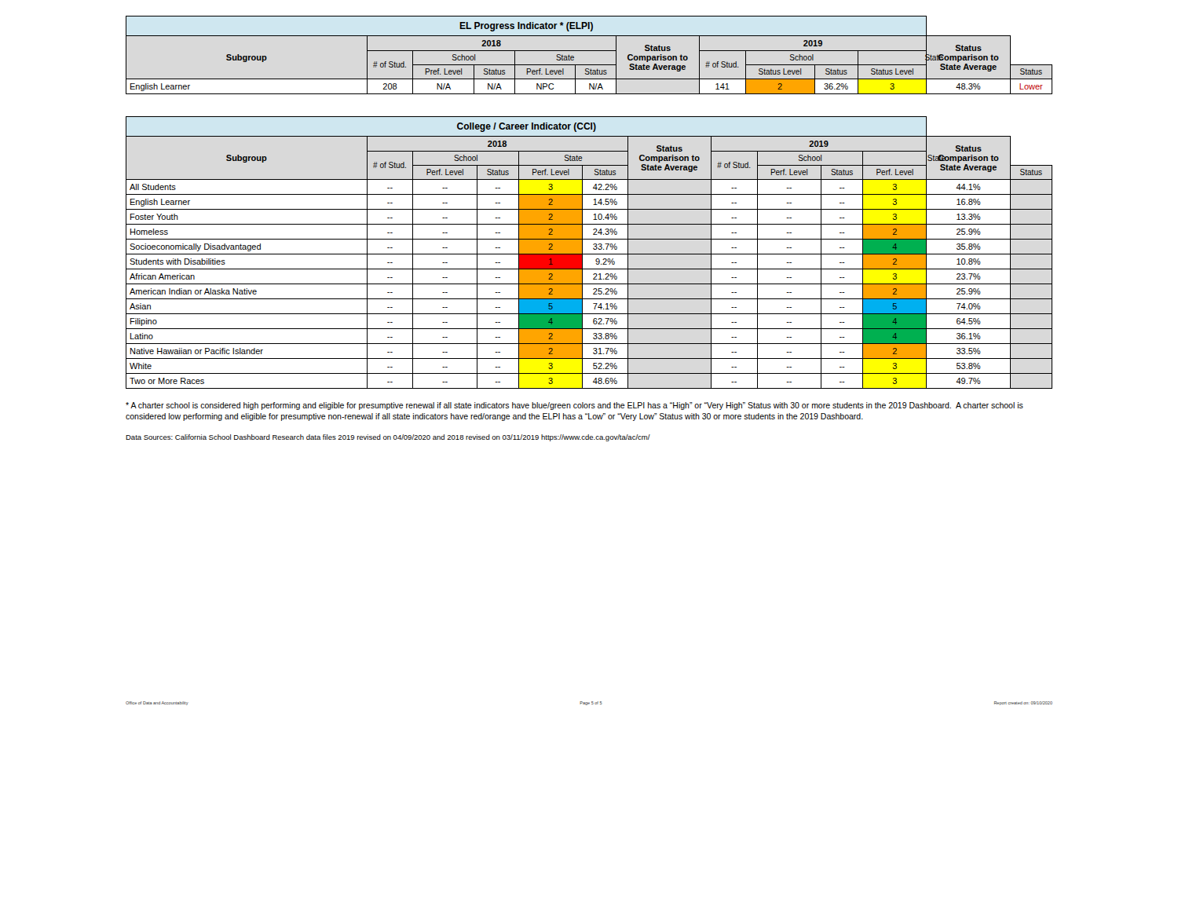| EL Progress Indicator * (ELPI) |
| --- |
| Subgroup | 2018 | Status Comparison to State Average | 2019 | Status Comparison to State Average |
| # of Stud. | School | State | # of Stud. | School | State |
| Pref. Level | Status | Perf. Level | Status | Status Level | Status | Status Level | Status |
| English Learner | 208 | N/A | N/A | NPC | N/A | | 141 | 2 | 36.2% | 3 | 48.3% | Lower |
| College / Career Indicator (CCI) |
| --- |
| Subgroup | 2018 | Status Comparison to State Average | 2019 | Status Comparison to State Average |
| # of Stud. | School | State | # of Stud. | School | State |
| Perf. Level | Status | Perf. Level | Status | Perf. Level | Status | Perf. Level | Status |
| All Students | -- | -- | -- | 3 | 42.2% | | -- | -- | -- | 3 | 44.1% | |
| English Learner | -- | -- | -- | 2 | 14.5% | | -- | -- | -- | 3 | 16.8% | |
| Foster Youth | -- | -- | -- | 2 | 10.4% | | -- | -- | -- | 3 | 13.3% | |
| Homeless | -- | -- | -- | 2 | 24.3% | | -- | -- | -- | 2 | 25.9% | |
| Socioeconomically Disadvantaged | -- | -- | -- | 2 | 33.7% | | -- | -- | -- | 4 | 35.8% | |
| Students with Disabilities | -- | -- | -- | 1 | 9.2% | | -- | -- | -- | 2 | 10.8% | |
| African American | -- | -- | -- | 2 | 21.2% | | -- | -- | -- | 3 | 23.7% | |
| American Indian or Alaska Native | -- | -- | -- | 2 | 25.2% | | -- | -- | -- | 2 | 25.9% | |
| Asian | -- | -- | -- | 5 | 74.1% | | -- | -- | -- | 5 | 74.0% | |
| Filipino | -- | -- | -- | 4 | 62.7% | | -- | -- | -- | 4 | 64.5% | |
| Latino | -- | -- | -- | 2 | 33.8% | | -- | -- | -- | 4 | 36.1% | |
| Native Hawaiian or Pacific Islander | -- | -- | -- | 2 | 31.7% | | -- | -- | -- | 2 | 33.5% | |
| White | -- | -- | -- | 3 | 52.2% | | -- | -- | -- | 3 | 53.8% | |
| Two or More Races | -- | -- | -- | 3 | 48.6% | | -- | -- | -- | 3 | 49.7% | |
* A charter school is considered high performing and eligible for presumptive renewal if all state indicators have blue/green colors and the ELPI has a “High” or “Very High” Status with 30 or more students in the 2019 Dashboard. A charter school is considered low performing and eligible for presumptive non-renewal if all state indicators have red/orange and the ELPI has a “Low” or “Very Low” Status with 30 or more students in the 2019 Dashboard.
Data Sources: California School Dashboard Research data files 2019 revised on 04/09/2020 and 2018 revised on 03/11/2019 https://www.cde.ca.gov/ta/ac/cm/
Office of Data and Accountability Page 5 of 5 Report created on: 09/10/2020